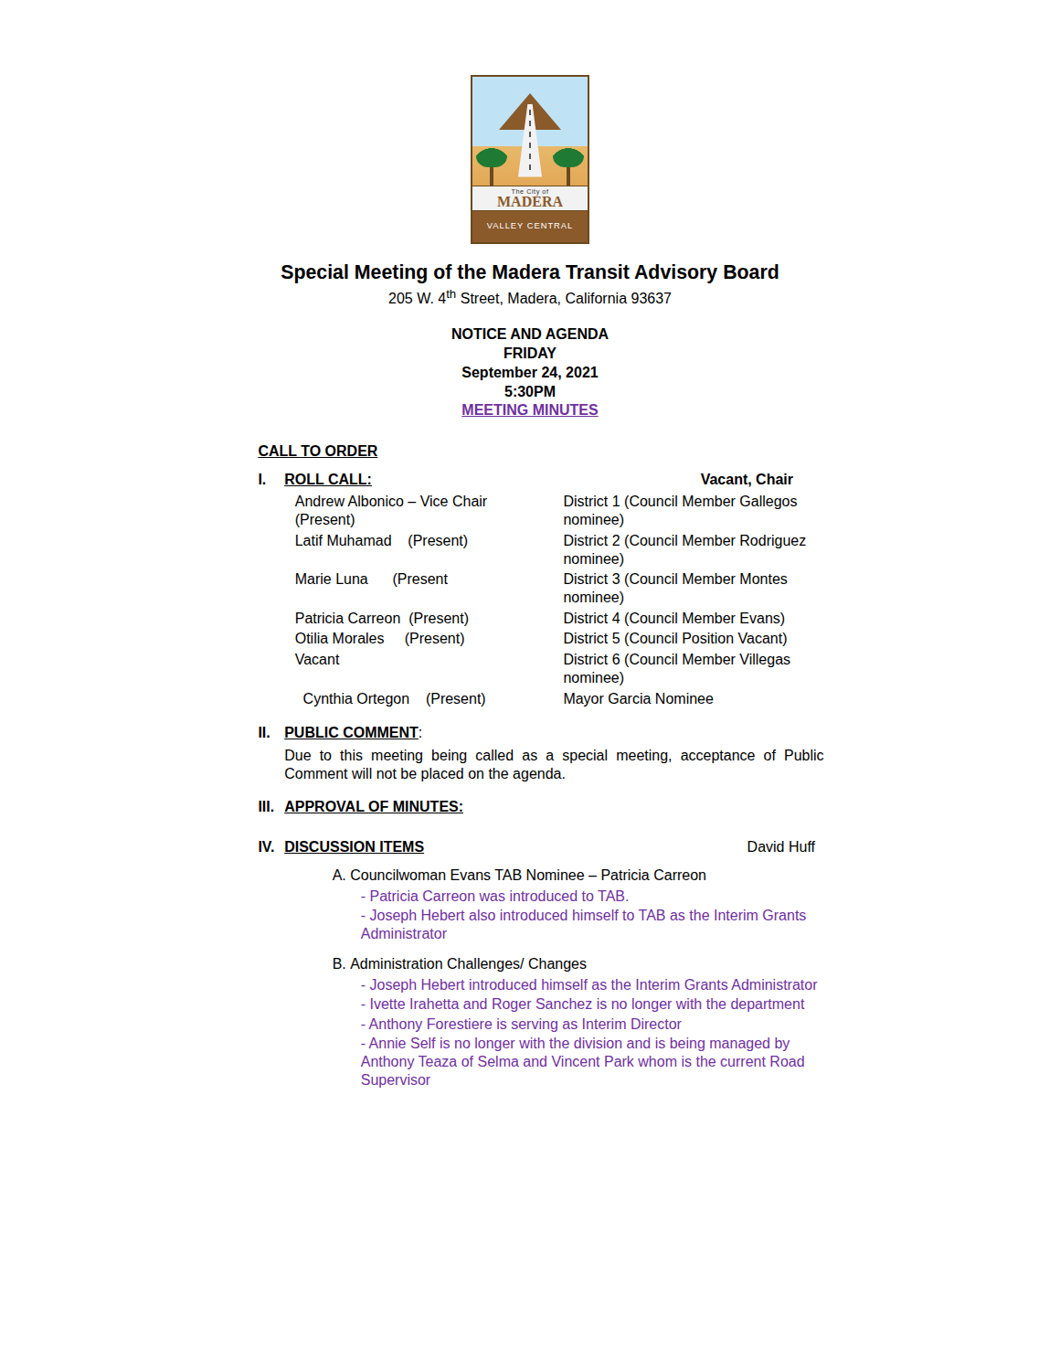The City of
MADERA
VALLEY CENTRAL
Special Meeting of the Madera Transit Advisory Board
205 W. 4th Street, Madera, California 93637
NOTICE AND AGENDA
FRIDAY
September 24, 2021
5:30PM
MEETING MINUTES
CALL TO ORDER
I.
ROLL CALL: Vacant, Chair
| Andrew Albonico – Vice Chair (Present) | District 1 (Council Member Gallegos nominee) |
| Latif Muhamad (Present) | District 2 (Council Member Rodriguez nominee) |
| Marie Luna (Present | District 3 (Council Member Montes nominee) |
| Patricia Carreon (Present) | District 4 (Council Member Evans) |
| Otilia Morales (Present) | District 5 (Council Position Vacant) |
| Vacant | District 6 (Council Member Villegas nominee) |
| Cynthia Ortegon (Present) | Mayor Garcia Nominee |
II.
PUBLIC COMMENT:
Due to this meeting being called as a special meeting, acceptance of Public Comment will not be placed on the agenda.
III.
APPROVAL OF MINUTES:
IV.
DISCUSSION ITEMS David Huff
Councilwoman Evans TAB Nominee – Patricia Carreon
- Patricia Carreon was introduced to TAB.
- Joseph Hebert also introduced himself to TAB as the Interim Grants Administrator
Administration Challenges/ Changes
- Joseph Hebert introduced himself as the Interim Grants Administrator
- Ivette Irahetta and Roger Sanchez is no longer with the department
- Anthony Forestiere is serving as Interim Director
- Annie Self is no longer with the division and is being managed by Anthony Teaza of Selma and Vincent Park whom is the current Road Supervisor